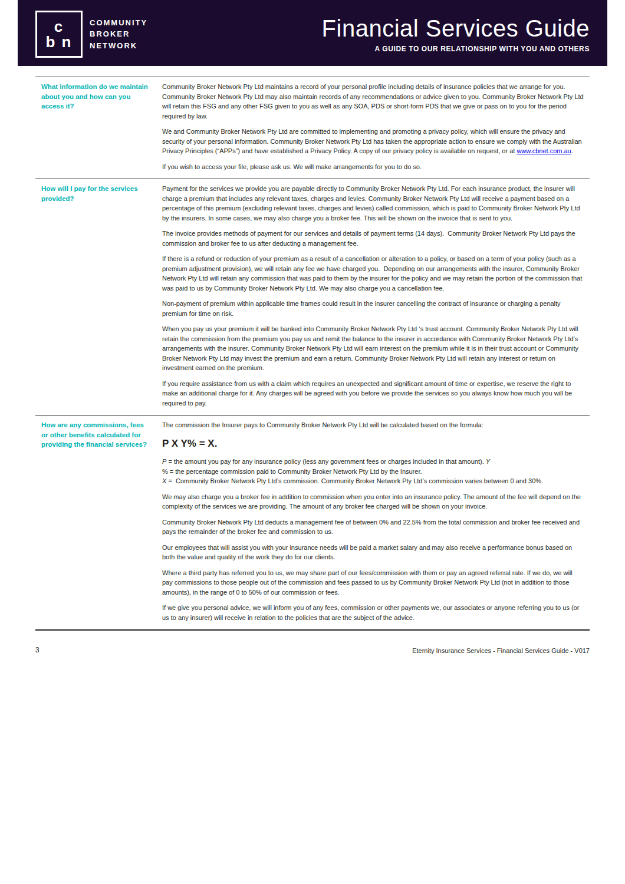c b n
Community
Broker
Network
Financial Services Guide
A guide to our relationship with you and others
| What information do we maintain about you and how can you access it? | Community Broker Network Pty Ltd maintains a record of your personal profile including details of insurance policies that we arrange for you. Community Broker Network Pty Ltd may also maintain records of any recommendations or advice given to you. Community Broker Network Pty Ltd will retain this FSG and any other FSG given to you as well as any SOA, PDS or short-form PDS that we give or pass on to you for the period required by law. We and Community Broker Network Pty Ltd are committed to implementing and promoting a privacy policy, which will ensure the privacy and security of your personal information. Community Broker Network Pty Ltd has taken the appropriate action to ensure we comply with the Australian Privacy Principles (“APPs”) and have established a Privacy Policy. A copy of our privacy policy is available on request, or at www.cbnet.com.au . If you wish to access your file, please ask us. We will make arrangements for you to do so. |
| How will I pay for the services provided? | Payment for the services we provide you are payable directly to Community Broker Network Pty Ltd. For each insurance product, the insurer will charge a premium that includes any relevant taxes, charges and levies. Community Broker Network Pty Ltd will receive a payment based on a percentage of this premium (excluding relevant taxes, charges and levies) called commission, which is paid to Community Broker Network Pty Ltd by the insurers. In some cases, we may also charge you a broker fee. This will be shown on the invoice that is sent to you. The invoice provides methods of payment for our services and details of payment terms (14 days). Community Broker Network Pty Ltd pays the commission and broker fee to us after deducting a management fee. If there is a refund or reduction of your premium as a result of a cancellation or alteration to a policy, or based on a term of your policy (such as a premium adjustment provision), we will retain any fee we have charged you. Depending on our arrangements with the insurer, Community Broker Network Pty Ltd will retain any commission that was paid to them by the insurer for the policy and we may retain the portion of the commission that was paid to us by Community Broker Network Pty Ltd. We may also charge you a cancellation fee. Non-payment of premium within applicable time frames could result in the insurer cancelling the contract of insurance or charging a penalty premium for time on risk. When you pay us your premium it will be banked into Community Broker Network Pty Ltd ‘s trust account. Community Broker Network Pty Ltd will retain the commission from the premium you pay us and remit the balance to the insurer in accordance with Community Broker Network Pty Ltd’s arrangements with the insurer. Community Broker Network Pty Ltd will earn interest on the premium while it is in their trust account or Community Broker Network Pty Ltd may invest the premium and earn a return. Community Broker Network Pty Ltd will retain any interest or return on investment earned on the premium. If you require assistance from us with a claim which requires an unexpected and significant amount of time or expertise, we reserve the right to make an additional charge for it. Any charges will be agreed with you before we provide the services so you always know how much you will be required to pay. |
| How are any commissions, fees or other benefits calculated for providing the financial services? | The commission the Insurer pays to Community Broker Network Pty Ltd will be calculated based on the formula: P X Y% = X. P = the amount you pay for any insurance policy (less any government fees or charges included in that amount). Y % = the percentage commission paid to Community Broker Network Pty Ltd by the Insurer. X = Community Broker Network Pty Ltd’s commission. Community Broker Network Pty Ltd’s commission varies between 0 and 30%. We may also charge you a broker fee in addition to commission when you enter into an insurance policy. The amount of the fee will depend on the complexity of the services we are providing. The amount of any broker fee charged will be shown on your invoice. Community Broker Network Pty Ltd deducts a management fee of between 0% and 22.5% from the total commission and broker fee received and pays the remainder of the broker fee and commission to us. Our employees that will assist you with your insurance needs will be paid a market salary and may also receive a performance bonus based on both the value and quality of the work they do for our clients. Where a third party has referred you to us, we may share part of our fees/commission with them or pay an agreed referral rate. If we do, we will pay commissions to those people out of the commission and fees passed to us by Community Broker Network Pty Ltd (not in addition to those amounts), in the range of 0 to 50% of our commission or fees. If we give you personal advice, we will inform you of any fees, commission or other payments we, our associates or anyone referring you to us (or us to any insurer) will receive in relation to the policies that are the subject of the advice. |
3
Eternity Insurance Services - Financial Services Guide - V017